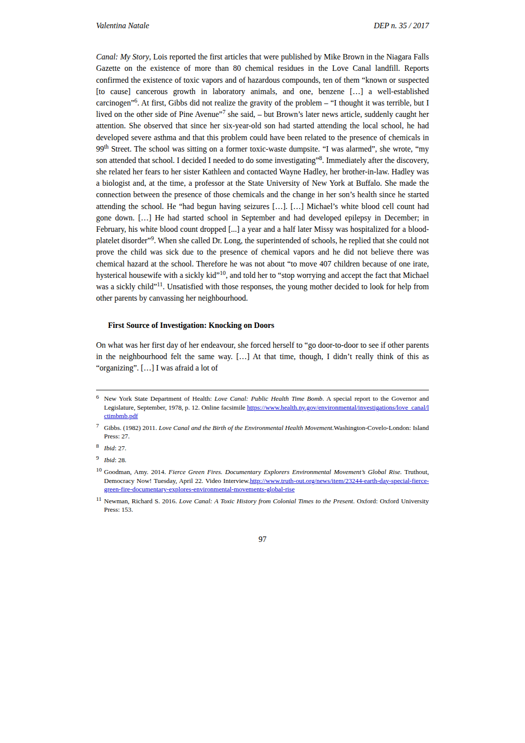Valentina Natale DEP n. 35 / 2017
Canal: My Story, Lois reported the first articles that were published by Mike Brown in the Niagara Falls Gazette on the existence of more than 80 chemical residues in the Love Canal landfill. Reports confirmed the existence of toxic vapors and of hazardous compounds, ten of them “known or suspected [to cause] cancerous growth in laboratory animals, and one, benzene […] a well-established carcinogen”6. At first, Gibbs did not realize the gravity of the problem – “I thought it was terrible, but I lived on the other side of Pine Avenue”7 she said, – but Brown’s later news article, suddenly caught her attention. She observed that since her six-year-old son had started attending the local school, he had developed severe asthma and that this problem could have been related to the presence of chemicals in 99th Street. The school was sitting on a former toxic-waste dumpsite. “I was alarmed”, she wrote, “my son attended that school. I decided I needed to do some investigating”8. Immediately after the discovery, she related her fears to her sister Kathleen and contacted Wayne Hadley, her brother-in-law. Hadley was a biologist and, at the time, a professor at the State University of New York at Buffalo. She made the connection between the presence of those chemicals and the change in her son’s health since he started attending the school. He “had begun having seizures […]. […] Michael’s white blood cell count had gone down. […] He had started school in September and had developed epilepsy in December; in February, his white blood count dropped [...] a year and a half later Missy was hospitalized for a blood-platelet disorder”9. When she called Dr. Long, the superintended of schools, he replied that she could not prove the child was sick due to the presence of chemical vapors and he did not believe there was chemical hazard at the school. Therefore he was not about “to move 407 children because of one irate, hysterical housewife with a sickly kid”10, and told her to “stop worrying and accept the fact that Michael was a sickly child”11. Unsatisfied with those responses, the young mother decided to look for help from other parents by canvassing her neighbourhood.
First Source of Investigation: Knocking on Doors
On what was her first day of her endeavour, she forced herself to “go door-to-door to see if other parents in the neighbourhood felt the same way. […] At that time, though, I didn’t really think of this as “organizing”. […] I was afraid a lot of
6 New York State Department of Health: Love Canal: Public Health Time Bomb. A special report to the Governor and Legislature, September, 1978, p. 12. Online facsimile https://www.health.ny.gov/environmental/investigations/love_canal/lctimbmb.pdf
7 Gibbs. (1982) 2011. Love Canal and the Birth of the Environmental Health Movement. Washington-Covelo-London: Island Press: 27.
8 Ibid: 27.
9 Ibid: 28.
10 Goodman, Amy. 2014. Fierce Green Fires. Documentary Explorers Environmental Movement’s Global Rise. Truthout, Democracy Now! Tuesday, April 22. Video Interview.http://www.truth-out.org/news/item/23244-earth-day-special-fierce-green-fire-documentary-explores-environmental-movements-global-rise
11 Newman, Richard S. 2016. Love Canal: A Toxic History from Colonial Times to the Present. Oxford: Oxford University Press: 153.
97